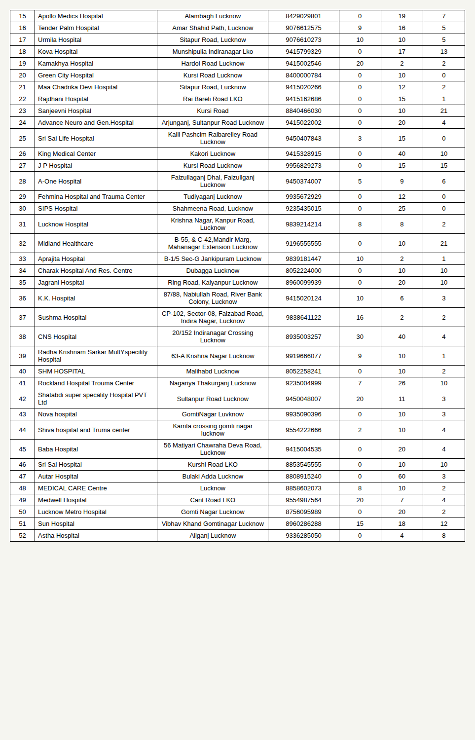| 15 | Apollo Medics Hospital | Alambagh Lucknow | 8429029801 | 0 | 19 | 7 |
| 16 | Tender Palm Hospital | Amar Shahid Path, Lucknow | 9076612575 | 9 | 16 | 5 |
| 17 | Urmila Hospital | Sitapur Road, Lucknow | 9076610273 | 10 | 10 | 5 |
| 18 | Kova Hospital | Munshipulia Indiranagar Lko | 9415799329 | 0 | 17 | 13 |
| 19 | Kamakhya Hospital | Hardoi Road Lucknow | 9415002546 | 20 | 2 | 2 |
| 20 | Green City Hospital | Kursi Road Lucknow | 8400000784 | 0 | 10 | 0 |
| 21 | Maa Chadrika Devi Hospital | Sitapur Road, Lucknow | 9415020266 | 0 | 12 | 2 |
| 22 | Rajdhani Hospital | Rai Bareli Road LKO | 9415162686 | 0 | 15 | 1 |
| 23 | Sanjeevni Hospital | Kursi Road | 8840466030 | 0 | 10 | 21 |
| 24 | Advance Neuro and Gen.Hospital | Arjunganj, Sultanpur Road Lucknow | 9415022002 | 0 | 20 | 4 |
| 25 | Sri Sai Life Hospital | Kalli Pashcim Raibarelley Road Lucknow | 9450407843 | 3 | 15 | 0 |
| 26 | King Medical Center | Kakori Lucknow | 9415328915 | 0 | 40 | 10 |
| 27 | J P Hospital | Kursi Road Lucknow | 9956829273 | 0 | 15 | 15 |
| 28 | A-One Hospital | Faizullaganj Dhal, Faizullganj Lucknow | 9450374007 | 5 | 9 | 6 |
| 29 | Fehmina Hospital and Trauma Center | Tudiyaganj Lucknow | 9935672929 | 0 | 12 | 0 |
| 30 | SIPS Hospital | Shahmeena Road, Lucknow | 9235435015 | 0 | 25 | 0 |
| 31 | Lucknow Hospital | Krishna Nagar, Kanpur Road, Lucknow | 9839214214 | 8 | 8 | 2 |
| 32 | Midland Healthcare | B-55, & C-42,Mandir Marg, Mahanagar Extension Lucknow | 9196555555 | 0 | 10 | 21 |
| 33 | Aprajita Hospital | B-1/5 Sec-G Jankipuram Lucknow | 9839181447 | 10 | 2 | 1 |
| 34 | Charak Hospital And Res. Centre | Dubagga Lucknow | 8052224000 | 0 | 10 | 10 |
| 35 | Jagrani Hospital | Ring Road, Kalyanpur Lucknow | 8960099939 | 0 | 20 | 10 |
| 36 | K.K. Hospital | 87/88, Nabiullah Road, River Bank Colony, Lucknow | 9415020124 | 10 | 6 | 3 |
| 37 | Sushma Hospital | CP-102, Sector-08, Faizabad Road, Indira Nagar, Lucknow | 9838641122 | 16 | 2 | 2 |
| 38 | CNS Hospital | 20/152 Indiranagar Crossing Lucknow | 8935003257 | 30 | 40 | 4 |
| 39 | Radha Krishnam Sarkar MultYspecility Hospital | 63-A Krishna Nagar Lucknow | 9919666077 | 9 | 10 | 1 |
| 40 | SHM HOSPITAL | Malihabd Lucknow | 8052258241 | 0 | 10 | 2 |
| 41 | Rockland Hospital Trouma Center | Nagariya Thakurganj Lucknow | 9235004999 | 7 | 26 | 10 |
| 42 | Shatabdi super specality Hospital PVT Ltd | Sultanpur Road Lucknow | 9450048007 | 20 | 11 | 3 |
| 43 | Nova hospital | GomtiNagar Luvknow | 9935090396 | 0 | 10 | 3 |
| 44 | Shiva hospital and Truma center | Kamta crossing gomti nagar lucknow | 9554222666 | 2 | 10 | 4 |
| 45 | Baba Hospital | 56 Matiyari Chawraha Deva Road, Lucknow | 9415004535 | 0 | 20 | 4 |
| 46 | Sri Sai Hospital | Kurshi Road LKO | 8853545555 | 0 | 10 | 10 |
| 47 | Autar Hospital | Bulaki Adda Lucknow | 8808915240 | 0 | 60 | 3 |
| 48 | MEDICAL CARE Centre | Lucknow | 8858602073 | 8 | 10 | 2 |
| 49 | Medwell Hospital | Cant Road LKO | 9554987564 | 20 | 7 | 4 |
| 50 | Lucknow Metro Hospital | Gomti Nagar Lucknow | 8756095989 | 0 | 20 | 2 |
| 51 | Sun Hospital | Vibhav Khand Gomtinagar Lucknow | 8960286288 | 15 | 18 | 12 |
| 52 | Astha Hospital | Aliganj Lucknow | 9336285050 | 0 | 4 | 8 |